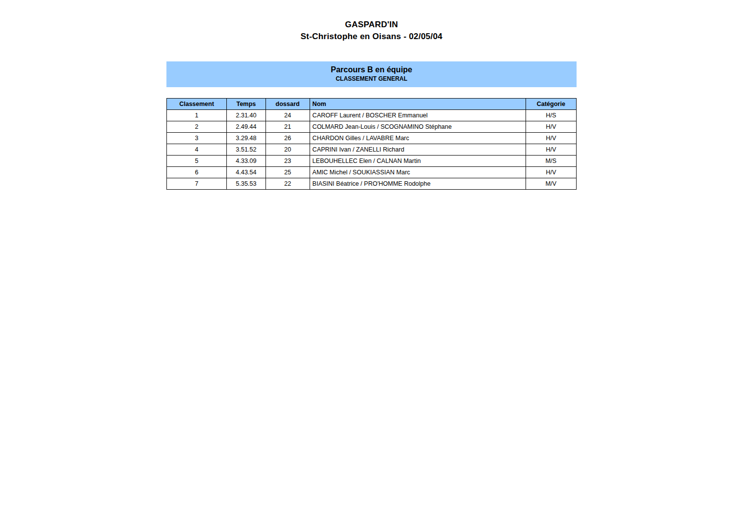GASPARD'IN
St-Christophe en Oisans - 02/05/04
Parcours B en équipe
CLASSEMENT GENERAL
| Classement | Temps | dossard | Nom | Catégorie |
| --- | --- | --- | --- | --- |
| 1 | 2.31.40 | 24 | CAROFF Laurent / BOSCHER Emmanuel | H/S |
| 2 | 2.49.44 | 21 | COLMARD Jean-Louis / SCOGNAMINO Stéphane | H/V |
| 3 | 3.29.48 | 26 | CHARDON Gilles / LAVABRE Marc | H/V |
| 4 | 3.51.52 | 20 | CAPRINI Ivan / ZANELLI Richard | H/V |
| 5 | 4.33.09 | 23 | LEBOUHELLEC Elen / CALNAN Martin | M/S |
| 6 | 4.43.54 | 25 | AMIC Michel / SOUKIASSIAN Marc | H/V |
| 7 | 5.35.53 | 22 | BIASINI Béatrice / PRO'HOMME Rodolphe | M/V |